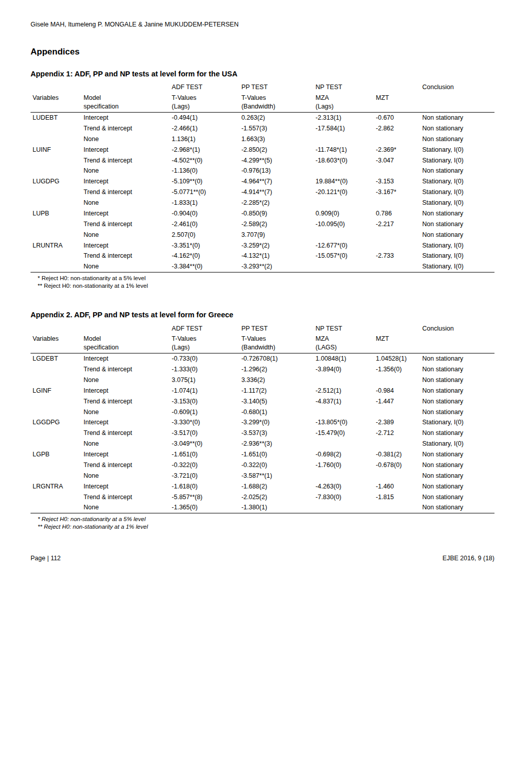Gisele MAH, Itumeleng P. MONGALE & Janine MUKUDDEM-PETERSEN
Appendices
Appendix 1: ADF, PP and NP tests at level form for the USA
| | | ADF TEST | PP TEST | NP TEST | Conclusion |
| --- | --- | --- | --- | --- | --- |
| Variables | Model specification | T-Values (Lags) | T-Values (Bandwidth) | MZA (Lags) | MZT | |
| LUDEBT | Intercept | -0.494(1) | 0.263(2) | -2.313(1) | -0.670 | Non stationary |
| | Trend & intercept | -2.466(1) | -1.557(3) | -17.584(1) | -2.862 | Non stationary |
| | None | 1.136(1) | 1.663(3) | | | Non stationary |
| LUINF | Intercept | -2.968*(1) | -2.850(2) | -11.748*(1) | -2.369* | Stationary, I(0) |
| | Trend & intercept | -4.502**(0) | -4.299**(5) | -18.603*(0) | -3.047 | Stationary, I(0) |
| | None | -1.136(0) | -0.976(13) | | | Non stationary |
| LUGDPG | Intercept | -5.109**(0) | -4.964**(7) | 19.884**(0) | -3.153 | Stationary, I(0) |
| | Trend & intercept | -5.0771**(0) | -4.914**(7) | -20.121*(0) | -3.167* | Stationary, I(0) |
| | None | -1.833(1) | -2.285*(2) | | | Stationary, I(0) |
| LUPB | Intercept | -0.904(0) | -0.850(9) | 0.909(0) | 0.786 | Non stationary |
| | Trend & intercept | -2.461(0) | -2.589(2) | -10.095(0) | -2.217 | Non stationary |
| | None | 2.507(0) | 3.707(9) | | | Non stationary |
| LRUNTRA | Intercept | -3.351*(0) | -3.259*(2) | -12.677*(0) | | Stationary, I(0) |
| | Trend & intercept | -4.162*(0) | -4.132*(1) | -15.057*(0) | -2.733 | Stationary, I(0) |
| | None | -3.384**(0) | -3.293**(2) | | | Stationary, I(0) |
* Reject H0: non-stationarity at a 5% level
** Reject H0: non-stationarity at a 1% level
Appendix 2. ADF, PP and NP tests at level form for Greece
| | | ADF TEST | PP TEST | NP TEST | Conclusion |
| --- | --- | --- | --- | --- | --- |
| Variables | Model specification | T-Values (Lags) | T-Values (Bandwidth) | MZA (LAGS) | MZT | |
| LGDEBT | Intercept | -0.733(0) | -0.726708(1) | 1.00848(1) | 1.04528(1) | Non stationary |
| | Trend & intercept | -1.333(0) | -1.296(2) | -3.894(0) | -1.356(0) | Non stationary |
| | None | 3.075(1) | 3.336(2) | | | Non stationary |
| LGINF | Intercept | -1.074(1) | -1.117(2) | -2.512(1) | -0.984 | Non stationary |
| | Trend & intercept | -3.153(0) | -3.140(5) | -4.837(1) | -1.447 | Non stationary |
| | None | -0.609(1) | -0.680(1) | | | Non stationary |
| LGGDPG | Intercept | -3.330*(0) | -3.299*(0) | -13.805*(0) | -2.389 | Stationary, I(0) |
| | Trend & intercept | -3.517(0) | -3.537(3) | -15.479(0) | -2.712 | Non stationary |
| | None | -3.049**(0) | -2.936**(3) | | | Stationary, I(0) |
| LGPB | Intercept | -1.651(0) | -1.651(0) | -0.698(2) | -0.381(2) | Non stationary |
| | Trend & intercept | -0.322(0) | -0.322(0) | -1.760(0) | -0.678(0) | Non stationary |
| | None | -3.721(0) | -3.587**(1) | | | Non stationary |
| LRGNTRA | Intercept | -1.618(0) | -1.688(2) | -4.263(0) | -1.460 | Non stationary |
| | Trend & intercept | -5.857**(8) | -2.025(2) | -7.830(0) | -1.815 | Non stationary |
| | None | -1.365(0) | -1.380(1) | | | Non stationary |
* Reject H0: non-stationarity at a 5% level
** Reject H0: non-stationarity at a 1% level
Page | 112
EJBE 2016, 9 (18)